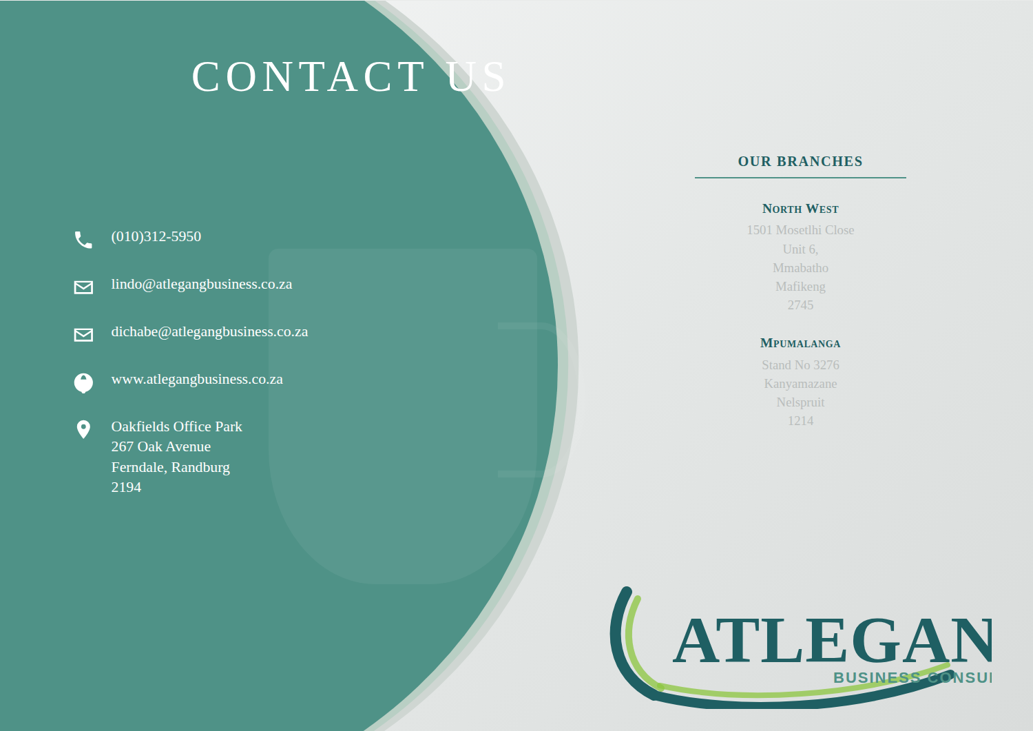Contact Us
(010)312-5950
lindo@atlegangbusiness.co.za
dichabe@atlegangbusiness.co.za
www.atlegangbusiness.co.za
Oakfields Office Park
267 Oak Avenue
Ferndale, Randburg
2194
Our Branches
North West
1501 Mosetlhi Close
Unit 6,
Mmabatho
Mafikeng
2745
Mpumalanga
Stand No 3276
Kanyamazane
Nelspruit
1214
ATLEGANG BUSINESS CONSULTING